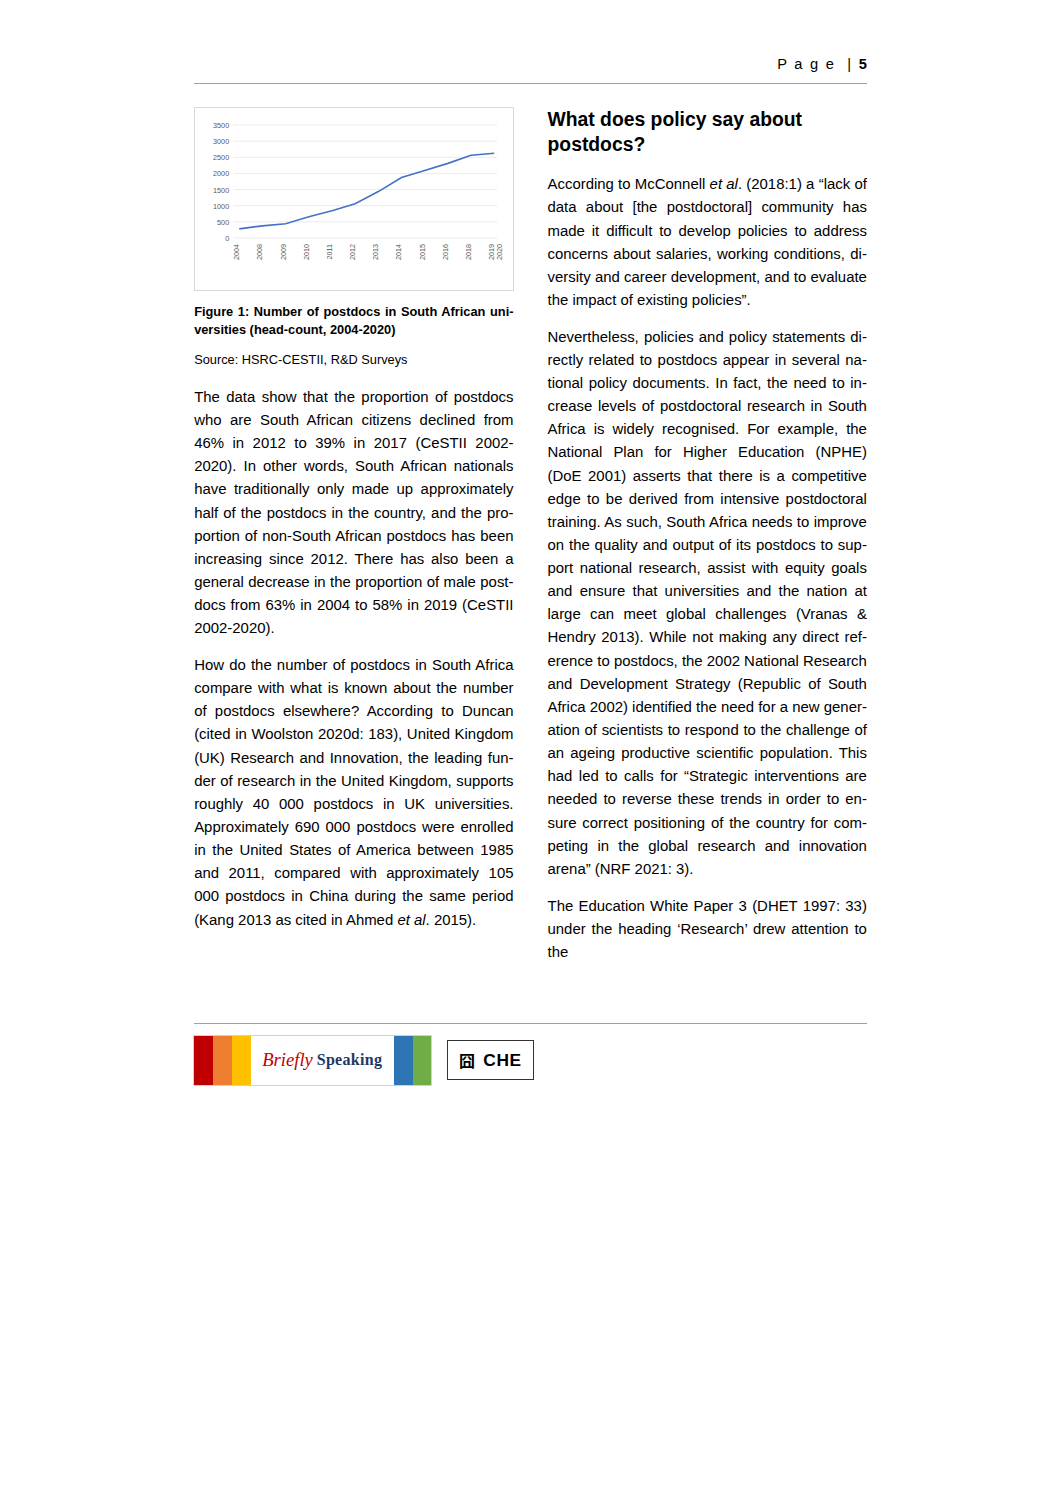P a g e | 5
3500 3000 2500 2000 1500 1000 500 0 2004 2008 2009 2010 2011 2012 2013 2014 2015 2016 2018 2019 2020
Figure 1: Number of postdocs in South African universities (head-count, 2004-2020)
Source: HSRC-CESTII, R&D Surveys
The data show that the proportion of postdocs who are South African citizens declined from 46% in 2012 to 39% in 2017 (CeSTII 2002-2020). In other words, South African nationals have traditionally only made up approximately half of the postdocs in the country, and the proportion of non-South African postdocs has been increasing since 2012. There has also been a general decrease in the proportion of male postdocs from 63% in 2004 to 58% in 2019 (CeSTII 2002-2020).
How do the number of postdocs in South Africa compare with what is known about the number of postdocs elsewhere? According to Duncan (cited in Woolston 2020d: 183), United Kingdom (UK) Research and Innovation, the leading funder of research in the United Kingdom, supports roughly 40 000 postdocs in UK universities. Approximately 690 000 postdocs were enrolled in the United States of America between 1985 and 2011, compared with approximately 105 000 postdocs in China during the same period (Kang 2013 as cited in Ahmed et al. 2015).
What does policy say about postdocs?
According to McConnell et al. (2018:1) a “lack of data about [the postdoctoral] community has made it difficult to develop policies to address concerns about salaries, working conditions, diversity and career development, and to evaluate the impact of existing policies”.
Nevertheless, policies and policy statements directly related to postdocs appear in several national policy documents. In fact, the need to increase levels of postdoctoral research in South Africa is widely recognised. For example, the National Plan for Higher Education (NPHE) (DoE 2001) asserts that there is a competitive edge to be derived from intensive postdoctoral training. As such, South Africa needs to improve on the quality and output of its postdocs to support national research, assist with equity goals and ensure that universities and the nation at large can meet global challenges (Vranas & Hendry 2013). While not making any direct reference to postdocs, the 2002 National Research and Development Strategy (Republic of South Africa 2002) identified the need for a new generation of scientists to respond to the challenge of an ageing productive scientific population. This had led to calls for “Strategic interventions are needed to reverse these trends in order to ensure correct positioning of the country for competing in the global research and innovation arena” (NRF 2021: 3).
The Education White Paper 3 (DHET 1997: 33) under the heading ‘Research’ drew attention to the
Briefly Speaking
囧CHE